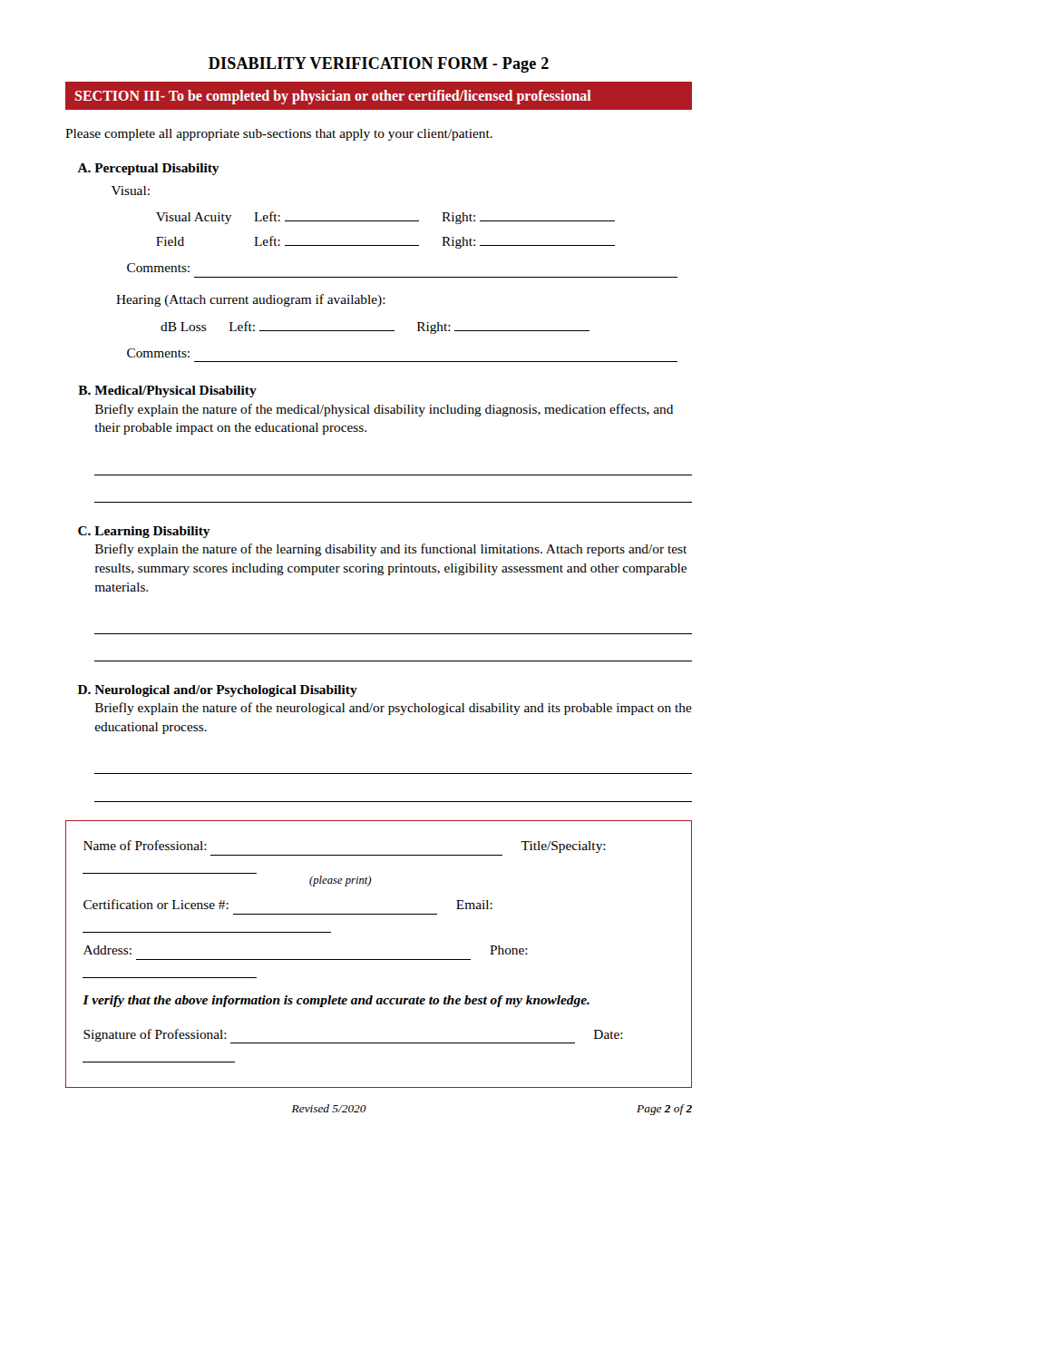DISABILITY VERIFICATION FORM - Page 2
SECTION III- To be completed by physician or other certified/licensed professional
Please complete all appropriate sub-sections that apply to your client/patient.
Perceptual Disability
Visual:
| Visual Acuity | Left: | Right: |
| Field | Left: | Right: |
Comments:
Hearing (Attach current audiogram if available):
| dB Loss | Left: | Right: |
Comments:
Medical/Physical Disability
Briefly explain the nature of the medical/physical disability including diagnosis, medication effects, and their probable impact on the educational process.
Learning Disability
Briefly explain the nature of the learning disability and its functional limitations. Attach reports and/or test results, summary scores including computer scoring printouts, eligibility assessment and other comparable materials.
Neurological and/or Psychological Disability
Briefly explain the nature of the neurological and/or psychological disability and its probable impact on the educational process.
Name of Professional: Title/Specialty: (please print)
Certification or License #: Email:
Address: Phone:
I verify that the above information is complete and accurate to the best of my knowledge.
Signature of Professional: Date:
Revised 5/2020 Page 2 of 2